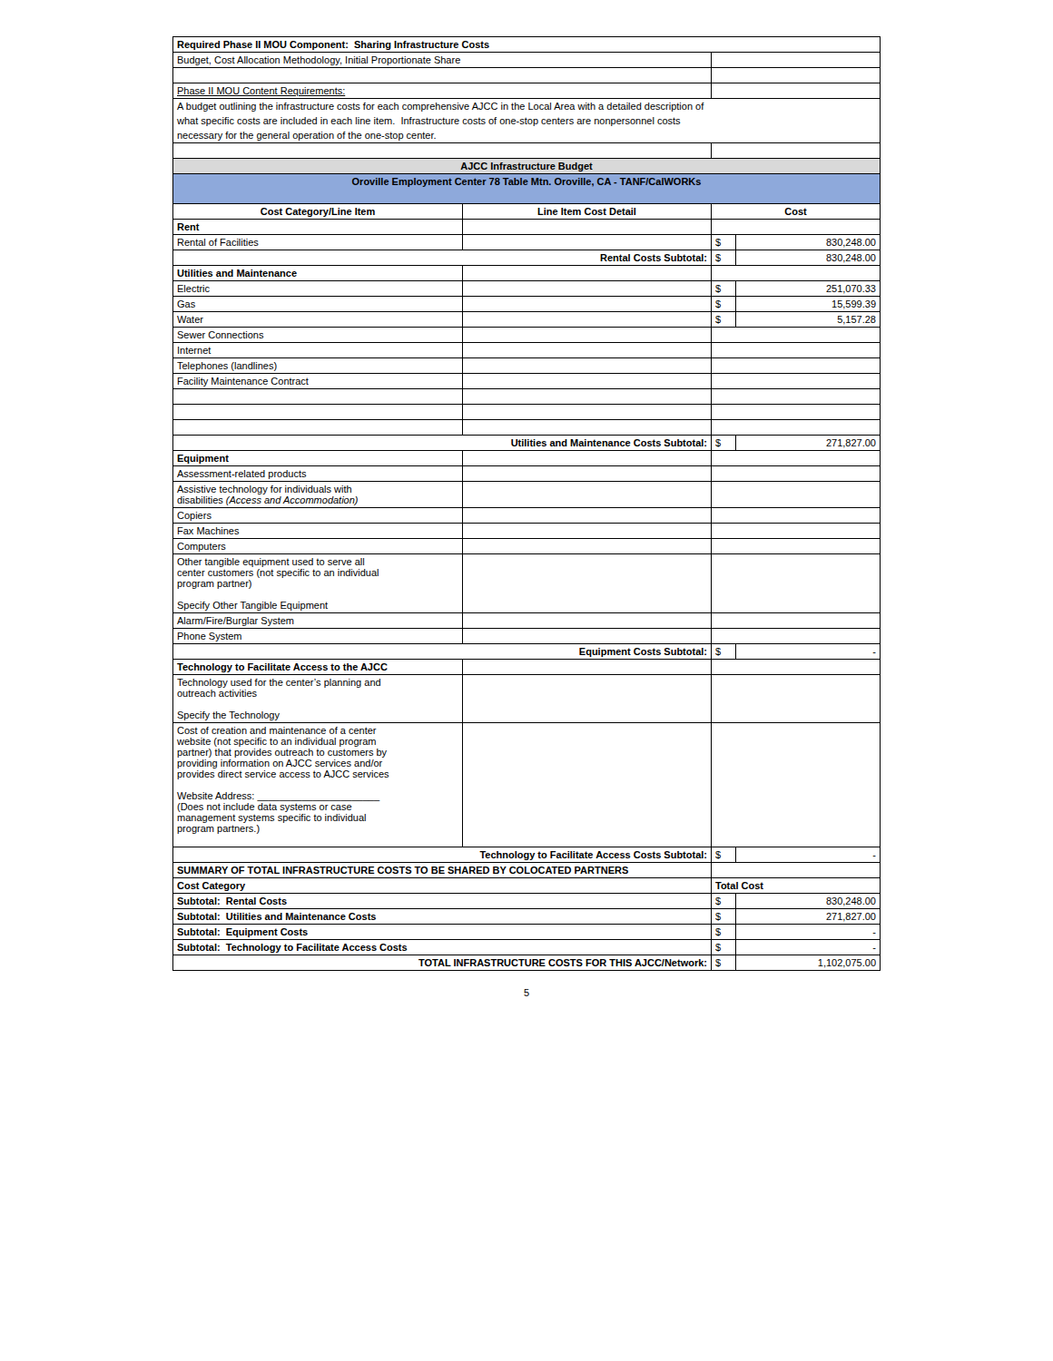| Required Phase II MOU Component: Sharing Infrastructure Costs |
| Budget, Cost Allocation Methodology, Initial Proportionate Share | |
| Phase II MOU Content Requirements: | |
| A budget outlining the infrastructure costs for each comprehensive AJCC in the Local Area with a detailed description of |
| what specific costs are included in each line item. Infrastructure costs of one-stop centers are nonpersonnel costs |
| necessary for the general operation of the one-stop center. |
| AJCC Infrastructure Budget |
| Oroville Employment Center 78 Table Mtn. Oroville, CA - TANF/CalWORKs |
| Cost Category/Line Item | Line Item Cost Detail | Cost |
| Rent | | |
| Rental of Facilities | | $ | 830,248.00 |
| Rental Costs Subtotal: | $ | 830,248.00 |
| Utilities and Maintenance | | |
| Electric | | $ | 251,070.33 |
| Gas | | $ | 15,599.39 |
| Water | | $ | 5,157.28 |
| Sewer Connections | | |
| Internet | | |
| Telephones (landlines) | | |
| Facility Maintenance Contract | | |
| Utilities and Maintenance Costs Subtotal: | $ | 271,827.00 |
| Equipment | | |
| Assessment-related products | | |
| Assistive technology for individuals with disabilities (Access and Accommodation) | | |
| Copiers | | |
| Fax Machines | | |
| Computers | | |
| Other tangible equipment used to serve all center customers (not specific to an individual program partner) Specify Other Tangible Equipment | | |
| Alarm/Fire/Burglar System | | |
| Phone System | | |
| Equipment Costs Subtotal: | $ | - |
| Technology to Facilitate Access to the AJCC | | |
| Technology used for the center’s planning and outreach activities Specify the Technology | | |
| Cost of creation and maintenance of a center website (not specific to an individual program partner) that provides outreach to customers by providing information on AJCC services and/or provides direct service access to AJCC services Website Address: ______________________ (Does not include data systems or case management systems specific to individual program partners.) | | |
| Technology to Facilitate Access Costs Subtotal: | $ | - |
| SUMMARY OF TOTAL INFRASTRUCTURE COSTS TO BE SHARED BY COLOCATED PARTNERS | |
| Cost Category | Total Cost |
| Subtotal: Rental Costs | $ | 830,248.00 |
| Subtotal: Utilities and Maintenance Costs | $ | 271,827.00 |
| Subtotal: Equipment Costs | $ | - |
| Subtotal: Technology to Facilitate Access Costs | $ | - |
| TOTAL INFRASTRUCTURE COSTS FOR THIS AJCC/Network: | $ | 1,102,075.00 |
5